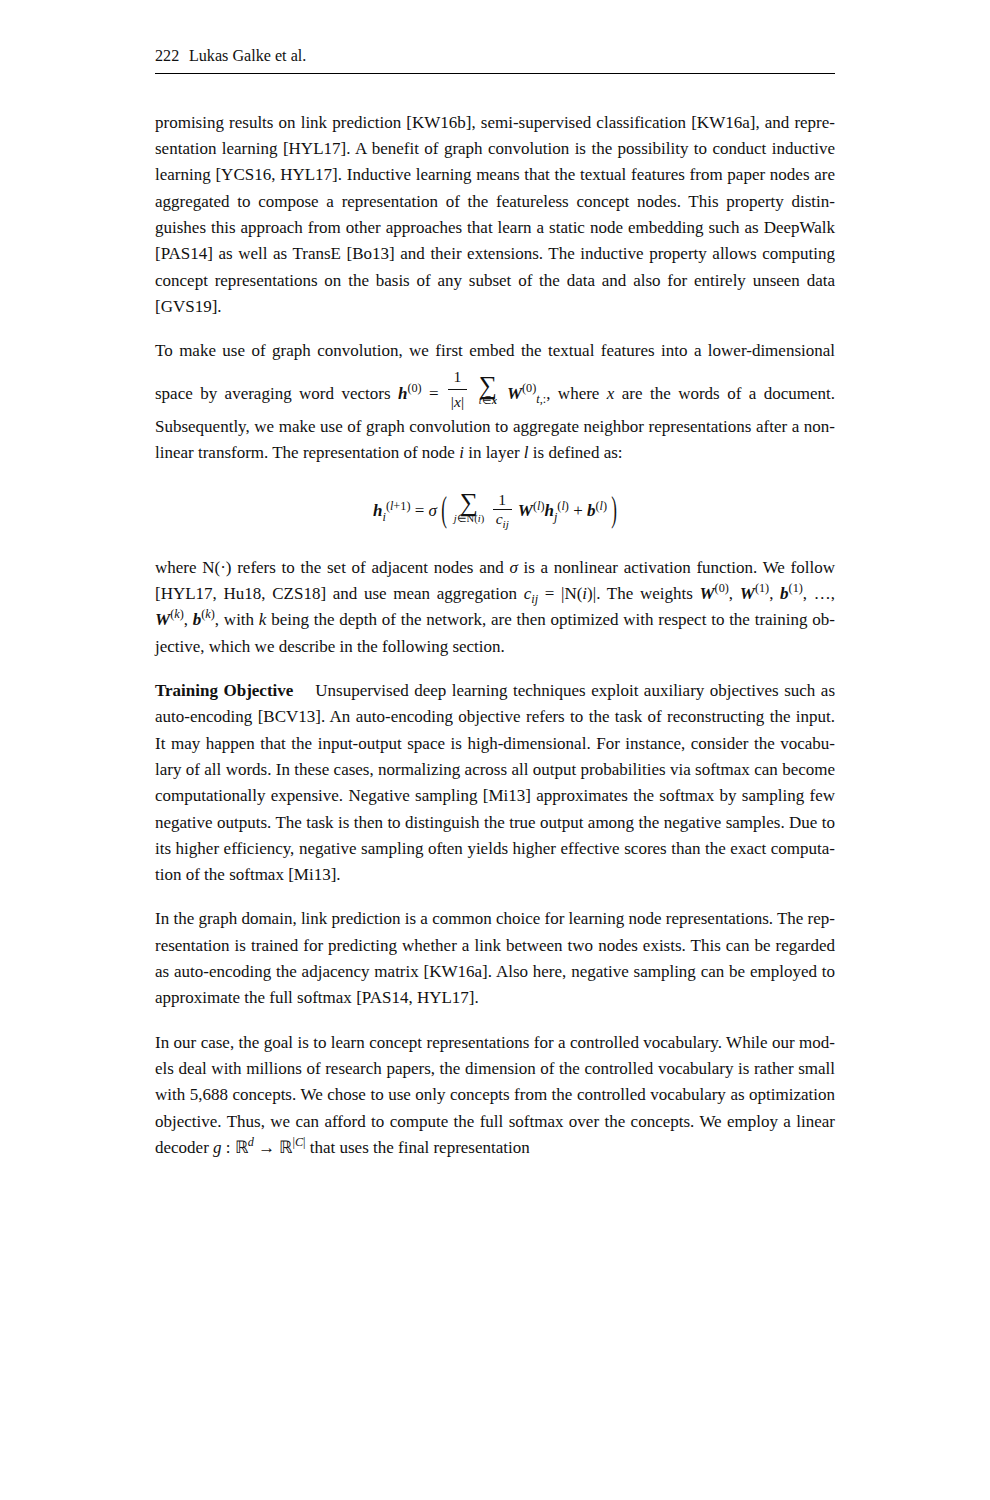222 Lukas Galke et al.
promising results on link prediction [KW16b], semi-supervised classification [KW16a], and representation learning [HYL17]. A benefit of graph convolution is the possibility to conduct inductive learning [YCS16, HYL17]. Inductive learning means that the textual features from paper nodes are aggregated to compose a representation of the featureless concept nodes. This property distinguishes this approach from other approaches that learn a static node embedding such as DeepWalk [PAS14] as well as TransE [Bo13] and their extensions. The inductive property allows computing concept representations on the basis of any subset of the data and also for entirely unseen data [GVS19].
To make use of graph convolution, we first embed the textual features into a lower-dimensional space by averaging word vectors h(0) = 1|x| ∑t∈x W(0)t,:, where x are the words of a document. Subsequently, we make use of graph convolution to aggregate neighbor representations after a nonlinear transform. The representation of node i in layer l is defined as:
hi(l+1) = σ ( ∑j∈N(i) 1 cij W(l)hj(l) + b(l) )
where N(·) refers to the set of adjacent nodes and σ is a nonlinear activation function. We follow [HYL17, Hu18, CZS18] and use mean aggregation cij = |N(i)|. The weights W(0), W(1), b(1), …, W(k), b(k), with k being the depth of the network, are then optimized with respect to the training objective, which we describe in the following section.
Training Objective Unsupervised deep learning techniques exploit auxiliary objectives such as auto-encoding [BCV13]. An auto-encoding objective refers to the task of reconstructing the input. It may happen that the input-output space is high-dimensional. For instance, consider the vocabulary of all words. In these cases, normalizing across all output probabilities via softmax can become computationally expensive. Negative sampling [Mi13] approximates the softmax by sampling few negative outputs. The task is then to distinguish the true output among the negative samples. Due to its higher efficiency, negative sampling often yields higher effective scores than the exact computation of the softmax [Mi13].
In the graph domain, link prediction is a common choice for learning node representations. The representation is trained for predicting whether a link between two nodes exists. This can be regarded as auto-encoding the adjacency matrix [KW16a]. Also here, negative sampling can be employed to approximate the full softmax [PAS14, HYL17].
In our case, the goal is to learn concept representations for a controlled vocabulary. While our models deal with millions of research papers, the dimension of the controlled vocabulary is rather small with 5,688 concepts. We chose to use only concepts from the controlled vocabulary as optimization objective. Thus, we can afford to compute the full softmax over the concepts. We employ a linear decoder g : ℝd → ℝ|C| that uses the final representation